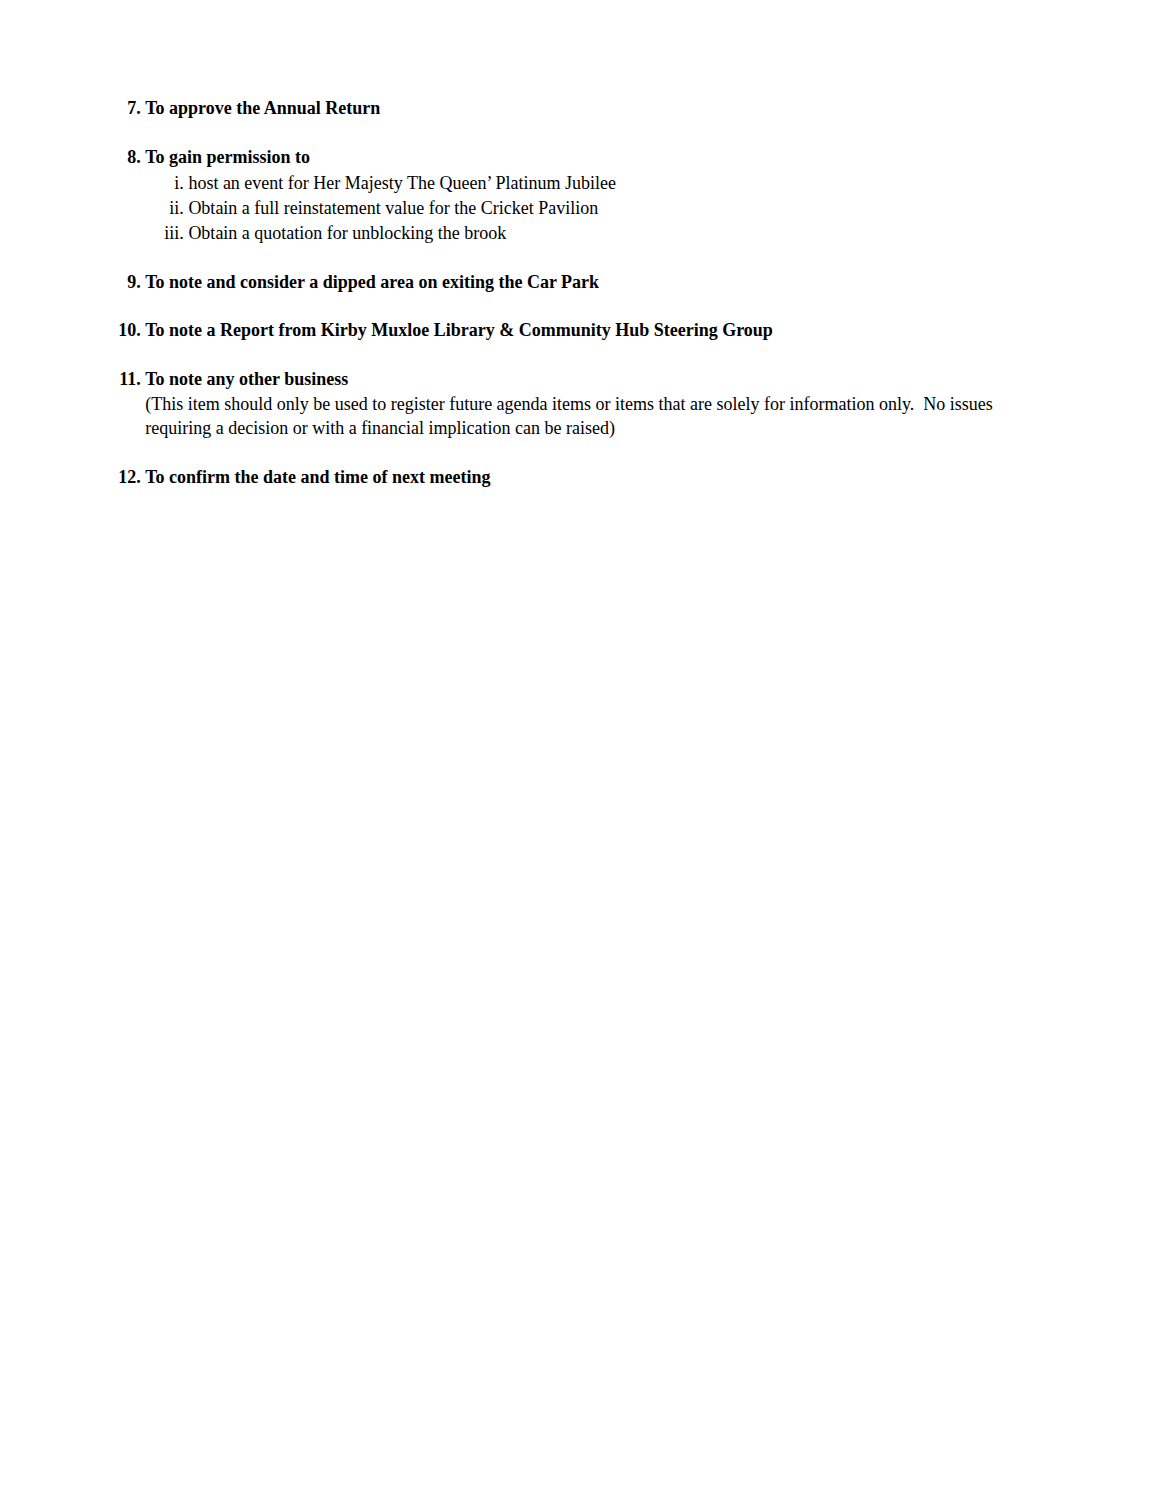To approve the Annual Return
To gain permission to
host an event for Her Majesty The Queen’ Platinum Jubilee
Obtain a full reinstatement value for the Cricket Pavilion
Obtain a quotation for unblocking the brook
To note and consider a dipped area on exiting the Car Park
To note a Report from Kirby Muxloe Library & Community Hub Steering Group
To note any other business (This item should only be used to register future agenda items or items that are solely for information only. No issues requiring a decision or with a financial implication can be raised)
To confirm the date and time of next meeting